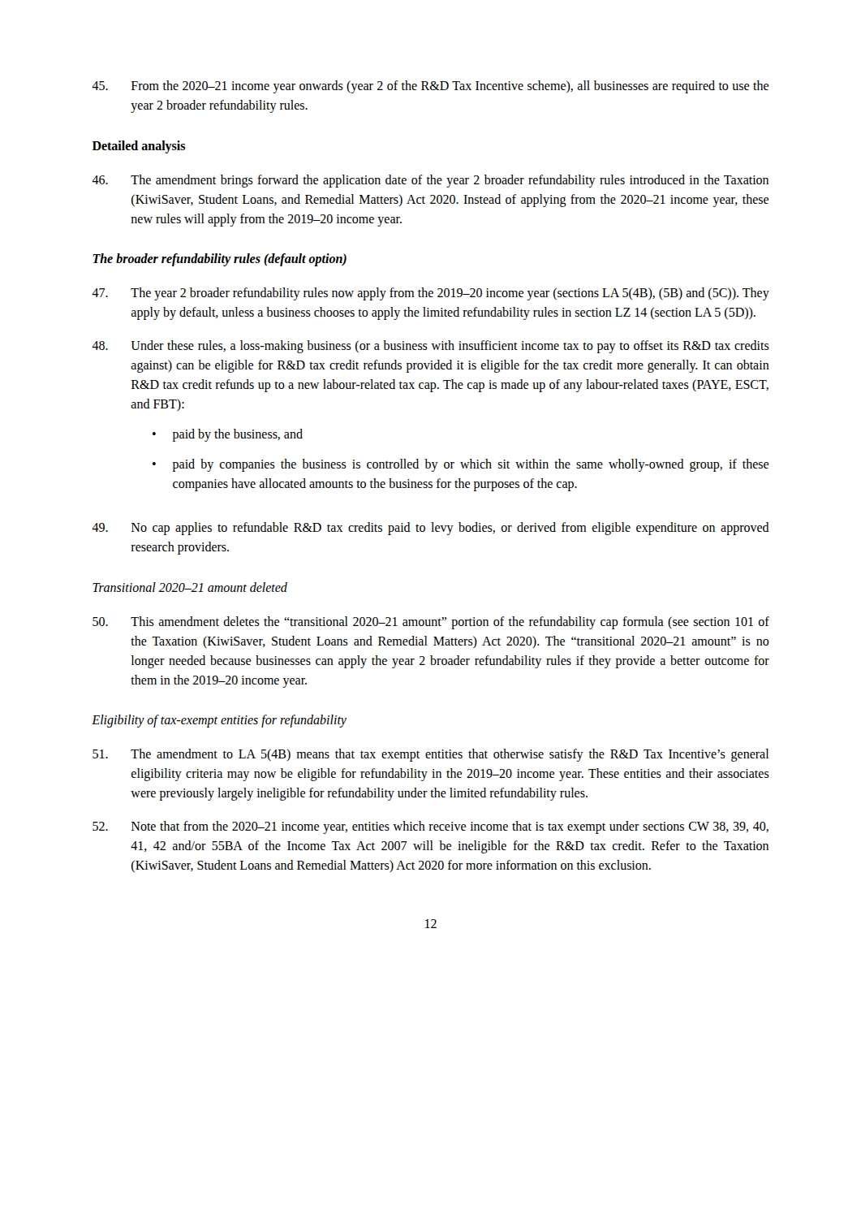45.
From the 2020–21 income year onwards (year 2 of the R&D Tax Incentive scheme), all businesses are required to use the year 2 broader refundability rules.
Detailed analysis
46.
The amendment brings forward the application date of the year 2 broader refundability rules introduced in the Taxation (KiwiSaver, Student Loans, and Remedial Matters) Act 2020. Instead of applying from the 2020–21 income year, these new rules will apply from the 2019–20 income year.
The broader refundability rules (default option)
47.
The year 2 broader refundability rules now apply from the 2019–20 income year (sections LA 5(4B), (5B) and (5C)). They apply by default, unless a business chooses to apply the limited refundability rules in section LZ 14 (section LA 5 (5D)).
48.
Under these rules, a loss-making business (or a business with insufficient income tax to pay to offset its R&D tax credits against) can be eligible for R&D tax credit refunds provided it is eligible for the tax credit more generally. It can obtain R&D tax credit refunds up to a new labour-related tax cap. The cap is made up of any labour-related taxes (PAYE, ESCT, and FBT):
paid by the business, and
paid by companies the business is controlled by or which sit within the same wholly-owned group, if these companies have allocated amounts to the business for the purposes of the cap.
49.
No cap applies to refundable R&D tax credits paid to levy bodies, or derived from eligible expenditure on approved research providers.
Transitional 2020–21 amount deleted
50.
This amendment deletes the “transitional 2020–21 amount” portion of the refundability cap formula (see section 101 of the Taxation (KiwiSaver, Student Loans and Remedial Matters) Act 2020). The “transitional 2020–21 amount” is no longer needed because businesses can apply the year 2 broader refundability rules if they provide a better outcome for them in the 2019–20 income year.
Eligibility of tax-exempt entities for refundability
51.
The amendment to LA 5(4B) means that tax exempt entities that otherwise satisfy the R&D Tax Incentive’s general eligibility criteria may now be eligible for refundability in the 2019–20 income year. These entities and their associates were previously largely ineligible for refundability under the limited refundability rules.
52.
Note that from the 2020–21 income year, entities which receive income that is tax exempt under sections CW 38, 39, 40, 41, 42 and/or 55BA of the Income Tax Act 2007 will be ineligible for the R&D tax credit. Refer to the Taxation (KiwiSaver, Student Loans and Remedial Matters) Act 2020 for more information on this exclusion.
12